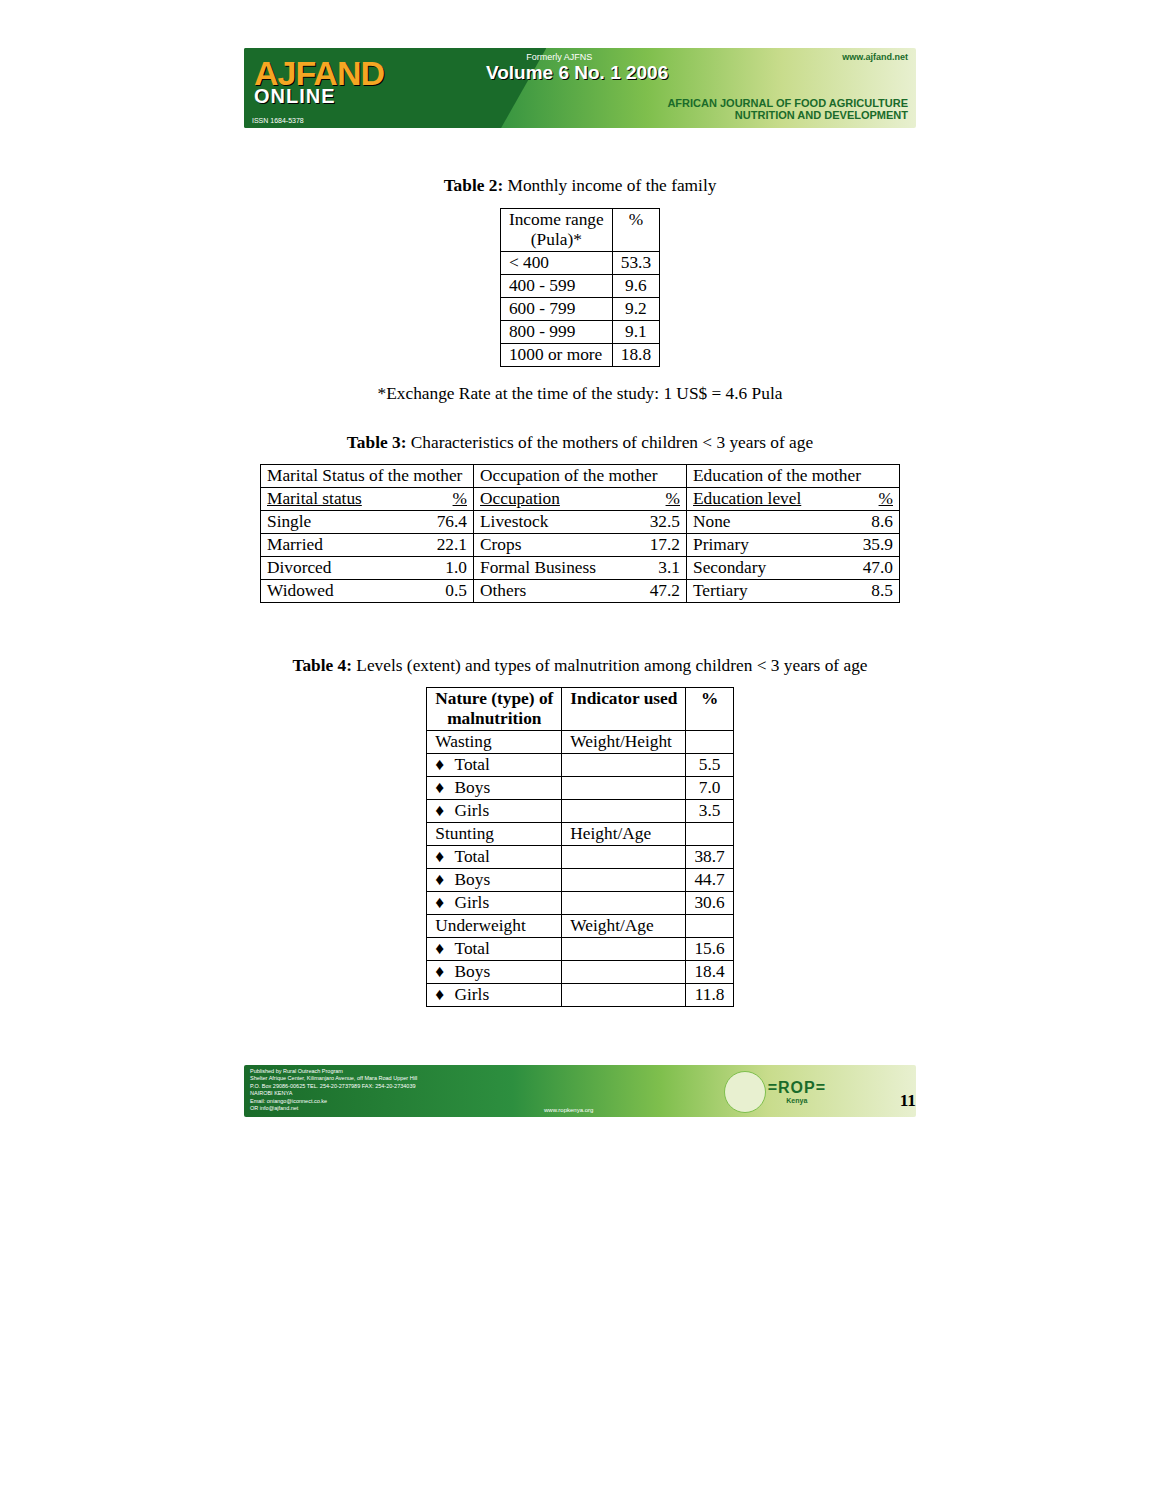AJFANDONLINE
ISSN 1684-5378
Formerly AJFNS
Volume 6 No. 1 2006
www.ajfand.net
AFRICAN JOURNAL OF FOOD AGRICULTURE
NUTRITION AND DEVELOPMENT
Table 2: Monthly income of the family
| Income range (Pula)* | % |
| --- | --- |
| < 400 | 53.3 |
| 400 - 599 | 9.6 |
| 600 - 799 | 9.2 |
| 800 - 999 | 9.1 |
| 1000 or more | 18.8 |
*Exchange Rate at the time of the study: 1 US$ = 4.6 Pula
Table 3: Characteristics of the mothers of children < 3 years of age
| Marital Status of the mother | Occupation of the mother | Education of the mother |
| --- | --- | --- |
| Marital status % | Occupation % | Education level % |
| Single 76.4 | Livestock 32.5 | None 8.6 |
| Married 22.1 | Crops 17.2 | Primary 35.9 |
| Divorced 1.0 | Formal Business 3.1 | Secondary 47.0 |
| Widowed 0.5 | Others 47.2 | Tertiary 8.5 |
Table 4: Levels (extent) and types of malnutrition among children < 3 years of age
| Nature (type) of malnutrition | Indicator used | % |
| --- | --- | --- |
| Wasting | Weight/Height | |
| Total | | 5.5 |
| Boys | | 7.0 |
| Girls | | 3.5 |
| Stunting | Height/Age | |
| Total | | 38.7 |
| Boys | | 44.7 |
| Girls | | 30.6 |
| Underweight | Weight/Age | |
| Total | | 15.6 |
| Boys | | 18.4 |
| Girls | | 11.8 |
Published by Rural Outreach Program
Shelter Afrique Center, Kilimanjaro Avenue, off Mara Road Upper Hill
P.O. Box 29086-00625 TEL. 254-20-2737989 FAX: 254-20-2734039
NAIROBI KENYA
Email: oniango@iconnect.co.ke
OR info@ajfand.net
www.ropkenya.org
=ROP=Kenya
11